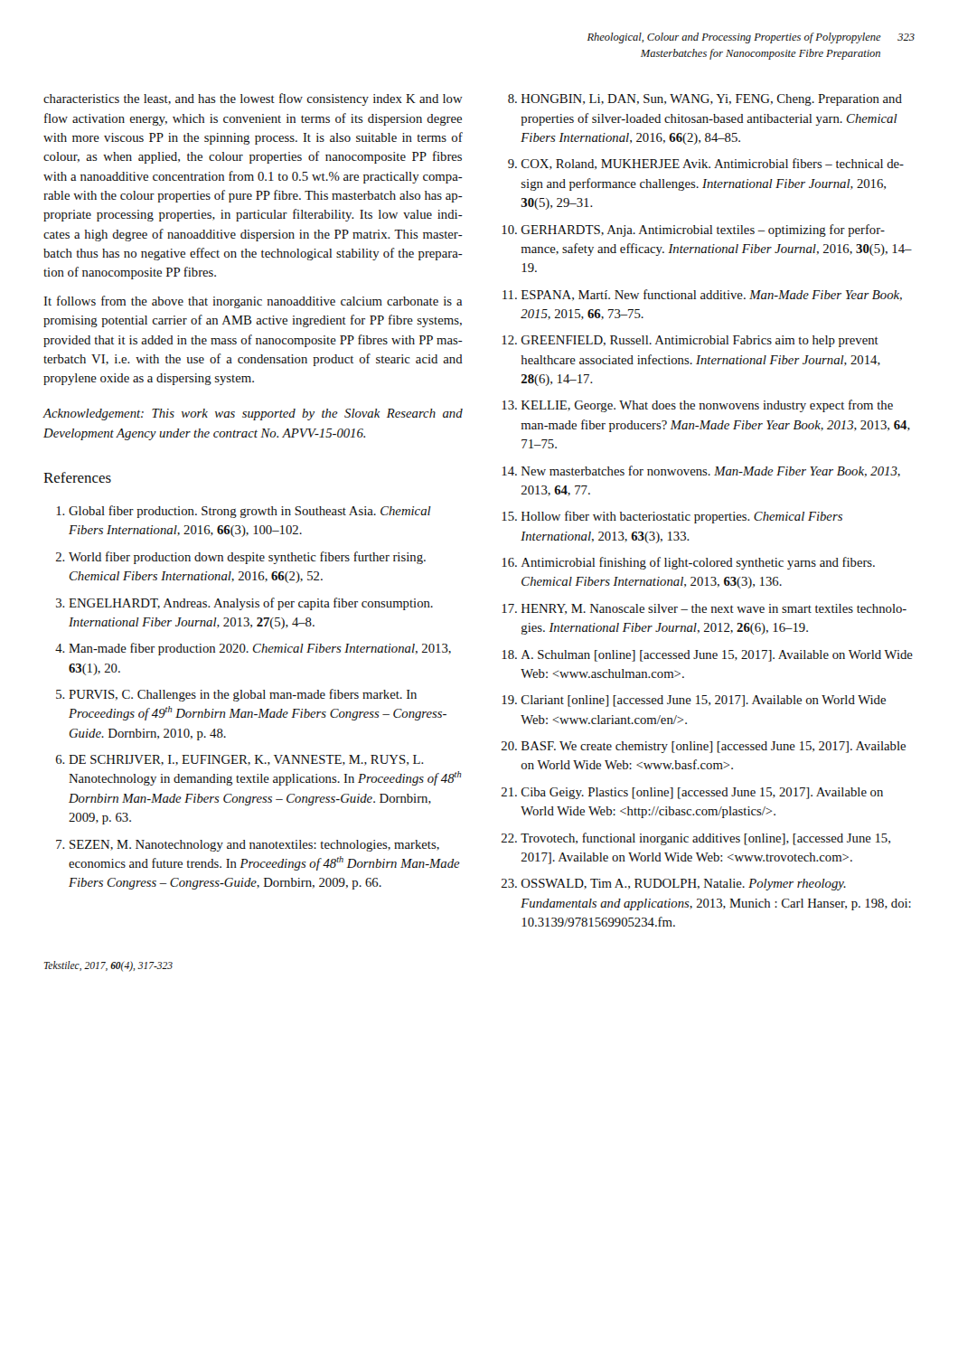Rheological, Colour and Processing Properties of Polypropylene
Masterbatches for Nanocomposite Fibre Preparation
323
characteristics the least, and has the lowest flow consistency index K and low flow activation energy, which is convenient in terms of its dispersion degree with more viscous PP in the spinning process. It is also suitable in terms of colour, as when applied, the colour properties of nanocomposite PP fibres with a nanoadditive concentration from 0.1 to 0.5 wt.% are practically comparable with the colour properties of pure PP fibre. This masterbatch also has appropriate processing properties, in particular filterability. Its low value indicates a high degree of nanoadditive dispersion in the PP matrix. This masterbatch thus has no negative effect on the technological stability of the preparation of nanocomposite PP fibres.
It follows from the above that inorganic nanoadditive calcium carbonate is a promising potential carrier of an AMB active ingredient for PP fibre systems, provided that it is added in the mass of nanocomposite PP fibres with PP masterbatch VI, i.e. with the use of a condensation product of stearic acid and propylene oxide as a dispersing system.
Acknowledgement: This work was supported by the Slovak Research and Development Agency under the contract No. APVV-15-0016.
References
Global fiber production. Strong growth in Southeast Asia. Chemical Fibers International, 2016, 66(3), 100–102.
World fiber production down despite synthetic fibers further rising. Chemical Fibers International, 2016, 66(2), 52.
ENGELHARDT, Andreas. Analysis of per capita fiber consumption. International Fiber Journal, 2013, 27(5), 4–8.
Man-made fiber production 2020. Chemical Fibers International, 2013, 63(1), 20.
PURVIS, C. Challenges in the global man-made fibers market. In Proceedings of 49th Dornbirn Man-Made Fibers Congress – Congress-Guide. Dornbirn, 2010, p. 48.
DE SCHRIJVER, I., EUFINGER, K., VANNESTE, M., RUYS, L. Nanotechnology in demanding textile applications. In Proceedings of 48th Dornbirn Man-Made Fibers Congress – Congress-Guide. Dornbirn, 2009, p. 63.
SEZEN, M. Nanotechnology and nanotextiles: technologies, markets, economics and future trends. In Proceedings of 48th Dornbirn Man-Made Fibers Congress – Congress-Guide, Dornbirn, 2009, p. 66.
HONGBIN, Li, DAN, Sun, WANG, Yi, FENG, Cheng. Preparation and properties of silver-loaded chitosan-based antibacterial yarn. Chemical Fibers International, 2016, 66(2), 84–85.
COX, Roland, MUKHERJEE Avik. Antimicrobial fibers – technical design and performance challenges. International Fiber Journal, 2016, 30(5), 29–31.
GERHARDTS, Anja. Antimicrobial textiles – optimizing for performance, safety and efficacy. International Fiber Journal, 2016, 30(5), 14–19.
ESPANA, Martí. New functional additive. Man-Made Fiber Year Book, 2015, 2015, 66, 73–75.
GREENFIELD, Russell. Antimicrobial Fabrics aim to help prevent healthcare associated infections. International Fiber Journal, 2014, 28(6), 14–17.
KELLIE, George. What does the nonwovens industry expect from the man-made fiber producers? Man-Made Fiber Year Book, 2013, 2013, 64, 71–75.
New masterbatches for nonwovens. Man-Made Fiber Year Book, 2013, 2013, 64, 77.
Hollow fiber with bacteriostatic properties. Chemical Fibers International, 2013, 63(3), 133.
Antimicrobial finishing of light-colored synthetic yarns and fibers. Chemical Fibers International, 2013, 63(3), 136.
HENRY, M. Nanoscale silver – the next wave in smart textiles technologies. International Fiber Journal, 2012, 26(6), 16–19.
A. Schulman [online] [accessed June 15, 2017]. Available on World Wide Web: <www.aschulman.com>.
Clariant [online] [accessed June 15, 2017]. Available on World Wide Web: <www.clariant.com/en/>.
BASF. We create chemistry [online] [accessed June 15, 2017]. Available on World Wide Web: <www.basf.com>.
Ciba Geigy. Plastics [online] [accessed June 15, 2017]. Available on World Wide Web: <http://cibasc.com/plastics/>.
Trovotech, functional inorganic additives [online], [accessed June 15, 2017]. Available on World Wide Web: <www.trovotech.com>.
OSSWALD, Tim A., RUDOLPH, Natalie. Polymer rheology. Fundamentals and applications, 2013, Munich : Carl Hanser, p. 198, doi: 10.3139/9781569905234.fm.
Tekstilec, 2017, 60(4), 317-323